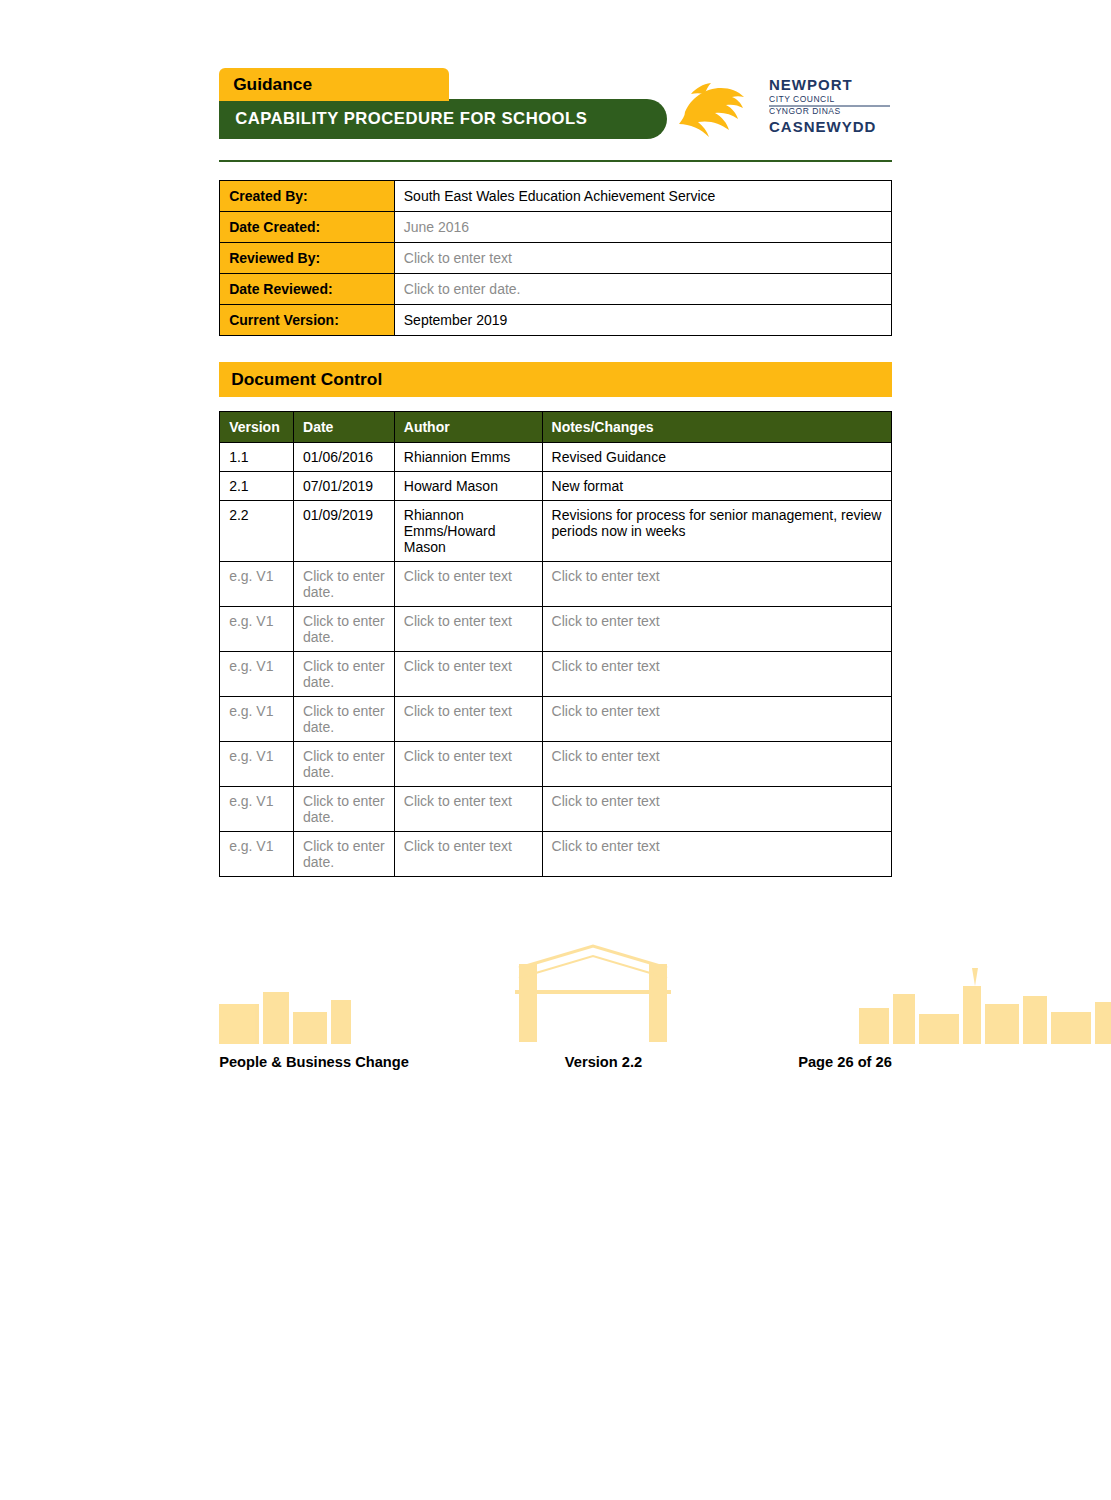Guidance
CAPABILITY PROCEDURE FOR SCHOOLS
NEWPORT CITY COUNCIL CYNGOR DINAS CASNEWYDD
| Created By: | South East Wales Education Achievement Service |
| Date Created: | June 2016 |
| Reviewed By: | Click to enter text |
| Date Reviewed: | Click to enter date. |
| Current Version: | September 2019 |
Document Control
| Version | Date | Author | Notes/Changes |
| --- | --- | --- | --- |
| 1.1 | 01/06/2016 | Rhiannion Emms | Revised Guidance |
| 2.1 | 07/01/2019 | Howard Mason | New format |
| 2.2 | 01/09/2019 | Rhiannon Emms/Howard Mason | Revisions for process for senior management, review periods now in weeks |
| e.g. V1 | Click to enter date. | Click to enter text | Click to enter text |
| e.g. V1 | Click to enter date. | Click to enter text | Click to enter text |
| e.g. V1 | Click to enter date. | Click to enter text | Click to enter text |
| e.g. V1 | Click to enter date. | Click to enter text | Click to enter text |
| e.g. V1 | Click to enter date. | Click to enter text | Click to enter text |
| e.g. V1 | Click to enter date. | Click to enter text | Click to enter text |
| e.g. V1 | Click to enter date. | Click to enter text | Click to enter text |
People & Business Change
Version 2.2
Page 26 of 26